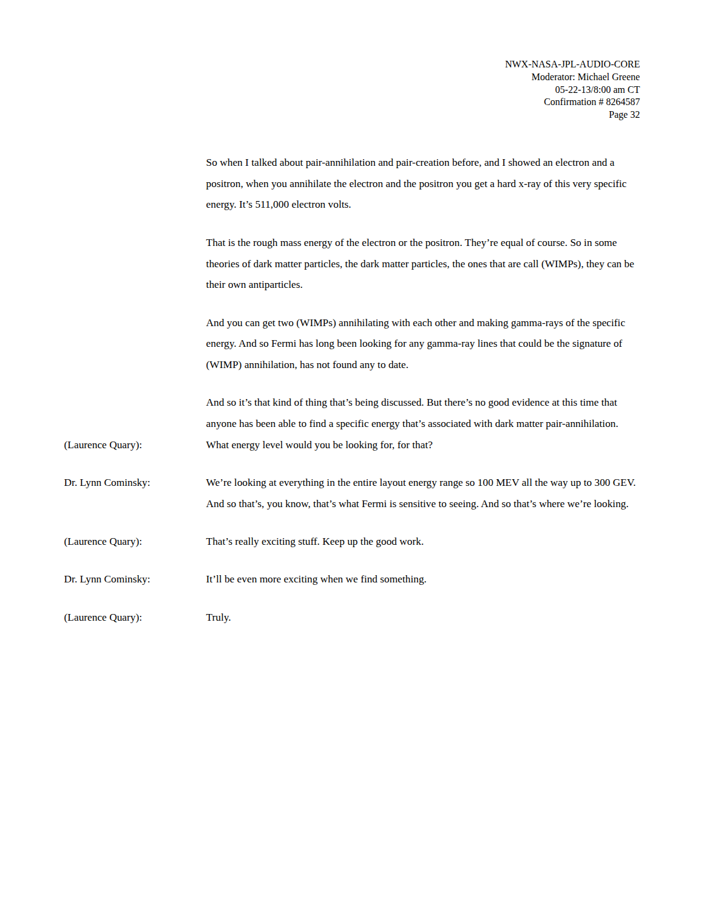NWX-NASA-JPL-AUDIO-CORE
Moderator: Michael Greene
05-22-13/8:00 am CT
Confirmation # 8264587
Page 32
So when I talked about pair-annihilation and pair-creation before, and I showed an electron and a positron, when you annihilate the electron and the positron you get a hard x-ray of this very specific energy. It’s 511,000 electron volts.
That is the rough mass energy of the electron or the positron. They’re equal of course. So in some theories of dark matter particles, the dark matter particles, the ones that are call (WIMPs), they can be their own antiparticles.
And you can get two (WIMPs) annihilating with each other and making gamma-rays of the specific energy. And so Fermi has long been looking for any gamma-ray lines that could be the signature of (WIMP) annihilation, has not found any to date.
And so it’s that kind of thing that’s being discussed. But there’s no good evidence at this time that anyone has been able to find a specific energy that’s associated with dark matter pair-annihilation.
(Laurence Quary):
What energy level would you be looking for, for that?
Dr. Lynn Cominsky:
We’re looking at everything in the entire layout energy range so 100 MEV all the way up to 300 GEV. And so that’s, you know, that’s what Fermi is sensitive to seeing. And so that’s where we’re looking.
(Laurence Quary):
That’s really exciting stuff. Keep up the good work.
Dr. Lynn Cominsky:
It’ll be even more exciting when we find something.
(Laurence Quary):
Truly.